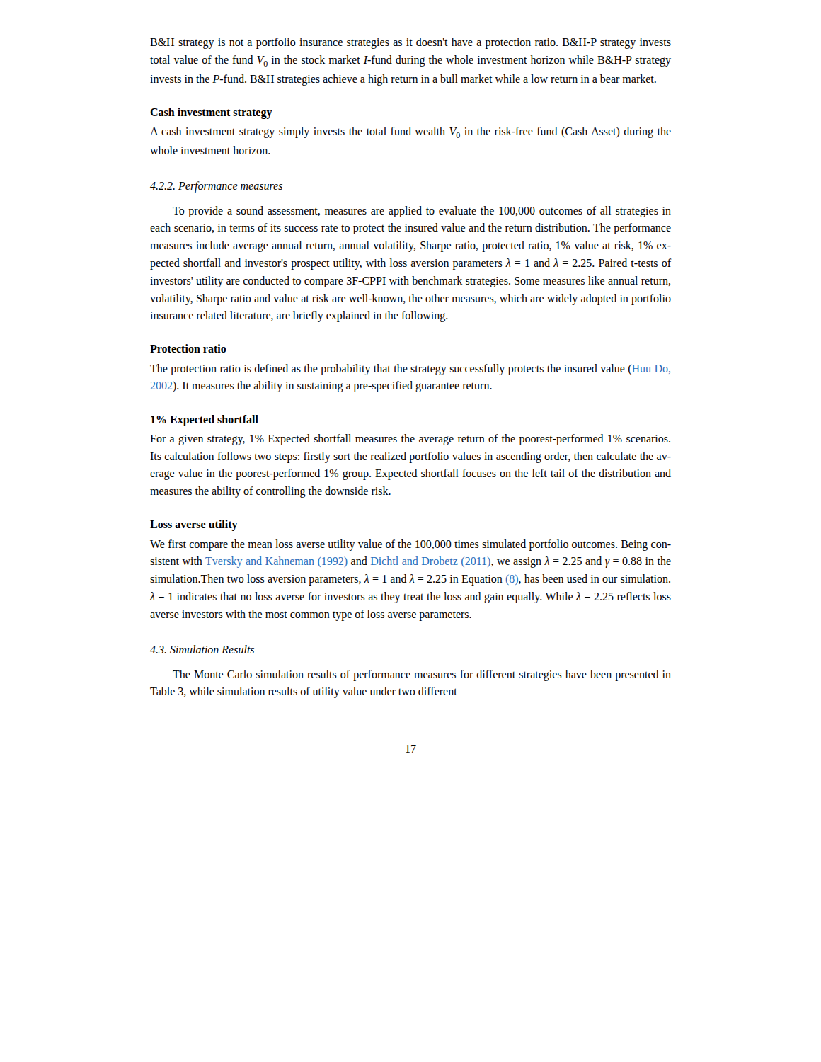B&H strategy is not a portfolio insurance strategies as it doesn't have a protection ratio. B&H-P strategy invests total value of the fund V0 in the stock market I-fund during the whole investment horizon while B&H-P strategy invests in the P-fund. B&H strategies achieve a high return in a bull market while a low return in a bear market.
Cash investment strategy
A cash investment strategy simply invests the total fund wealth V0 in the risk-free fund (Cash Asset) during the whole investment horizon.
4.2.2. Performance measures
To provide a sound assessment, measures are applied to evaluate the 100,000 outcomes of all strategies in each scenario, in terms of its success rate to protect the insured value and the return distribution. The performance measures include average annual return, annual volatility, Sharpe ratio, protected ratio, 1% value at risk, 1% expected shortfall and investor's prospect utility, with loss aversion parameters λ = 1 and λ = 2.25. Paired t-tests of investors' utility are conducted to compare 3F-CPPI with benchmark strategies. Some measures like annual return, volatility, Sharpe ratio and value at risk are well-known, the other measures, which are widely adopted in portfolio insurance related literature, are briefly explained in the following.
Protection ratio
The protection ratio is defined as the probability that the strategy successfully protects the insured value (Huu Do, 2002). It measures the ability in sustaining a pre-specified guarantee return.
1% Expected shortfall
For a given strategy, 1% Expected shortfall measures the average return of the poorest-performed 1% scenarios. Its calculation follows two steps: firstly sort the realized portfolio values in ascending order, then calculate the average value in the poorest-performed 1% group. Expected shortfall focuses on the left tail of the distribution and measures the ability of controlling the downside risk.
Loss averse utility
We first compare the mean loss averse utility value of the 100,000 times simulated portfolio outcomes. Being consistent with Tversky and Kahneman (1992) and Dichtl and Drobetz (2011), we assign λ = 2.25 and γ = 0.88 in the simulation.Then two loss aversion parameters, λ = 1 and λ = 2.25 in Equation (8), has been used in our simulation. λ = 1 indicates that no loss averse for investors as they treat the loss and gain equally. While λ = 2.25 reflects loss averse investors with the most common type of loss averse parameters.
4.3. Simulation Results
The Monte Carlo simulation results of performance measures for different strategies have been presented in Table 3, while simulation results of utility value under two different
17